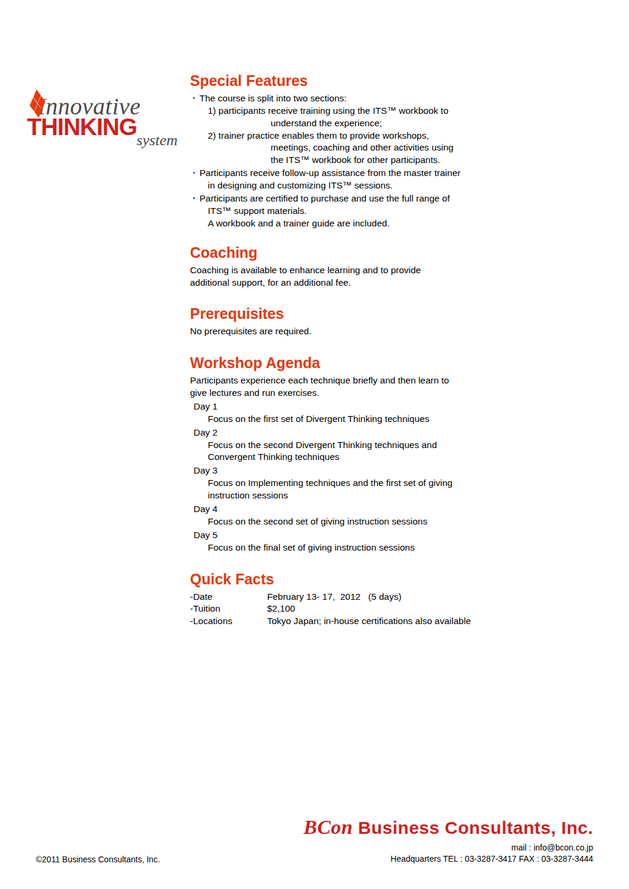❖
Innovative
THINKING
system
Special Features
The course is split into two sections:
1) participants receive training using the ITS™ workbook to
understand the experience;
2) trainer practice enables them to provide workshops,
meetings, coaching and other activities using
the ITS™ workbook for other participants.
Participants receive follow-up assistance from the master trainer
in designing and customizing ITS™ sessions.
Participants are certified to purchase and use the full range of
ITS™ support materials.
A workbook and a trainer guide are included.
Coaching
Coaching is available to enhance learning and to provide
additional support, for an additional fee.
Prerequisites
No prerequisites are required.
Workshop Agenda
Participants experience each technique briefly and then learn to
give lectures and run exercises.
Day 1
Focus on the first set of Divergent Thinking techniques
Day 2
Focus on the second Divergent Thinking techniques and
Convergent Thinking techniques
Day 3
Focus on Implementing techniques and the first set of giving
instruction sessions
Day 4
Focus on the second set of giving instruction sessions
Day 5
Focus on the final set of giving instruction sessions
Quick Facts
| -Date | February 13- 17, 2012 (5 days) |
| -Tuition | $2,100 |
| -Locations | Tokyo Japan; in-house certifications also available |
BCon Business Consultants, Inc.
mail : info@bcon.co.jp
Headquarters TEL : 03-3287-3417 FAX : 03-3287-3444
©2011 Business Consultants, Inc.